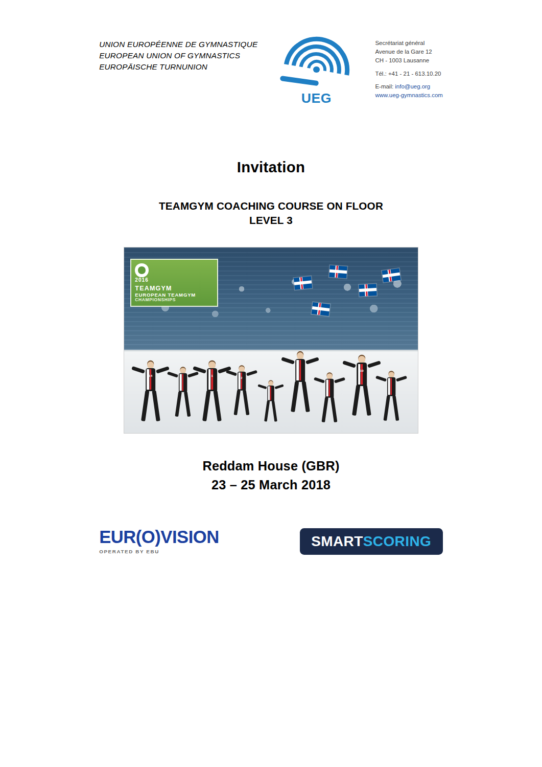UNION EUROPÉENNE DE GYMNASTIQUE
EUROPEAN UNION OF GYMNASTICS
EUROPÄISCHE TURNUNION
UEG
Secrétariat général
Avenue de la Gare 12
CH - 1003 Lausanne
Tél.: +41 - 21 - 613.10.20
E-mail: info@ueg.org
www.ueg-gymnastics.com
Invitation
TEAMGYM COACHING COURSE ON FLOOR
LEVEL 3
2016
TEAMGYM
EUROPEAN TEAMGYM
CHAMPIONSHIPS
14
1
2
10
Reddam House (GBR)
23 – 25 March 2018
EUR(O) VISION
OPERATED BY EBU
SMART SCORING